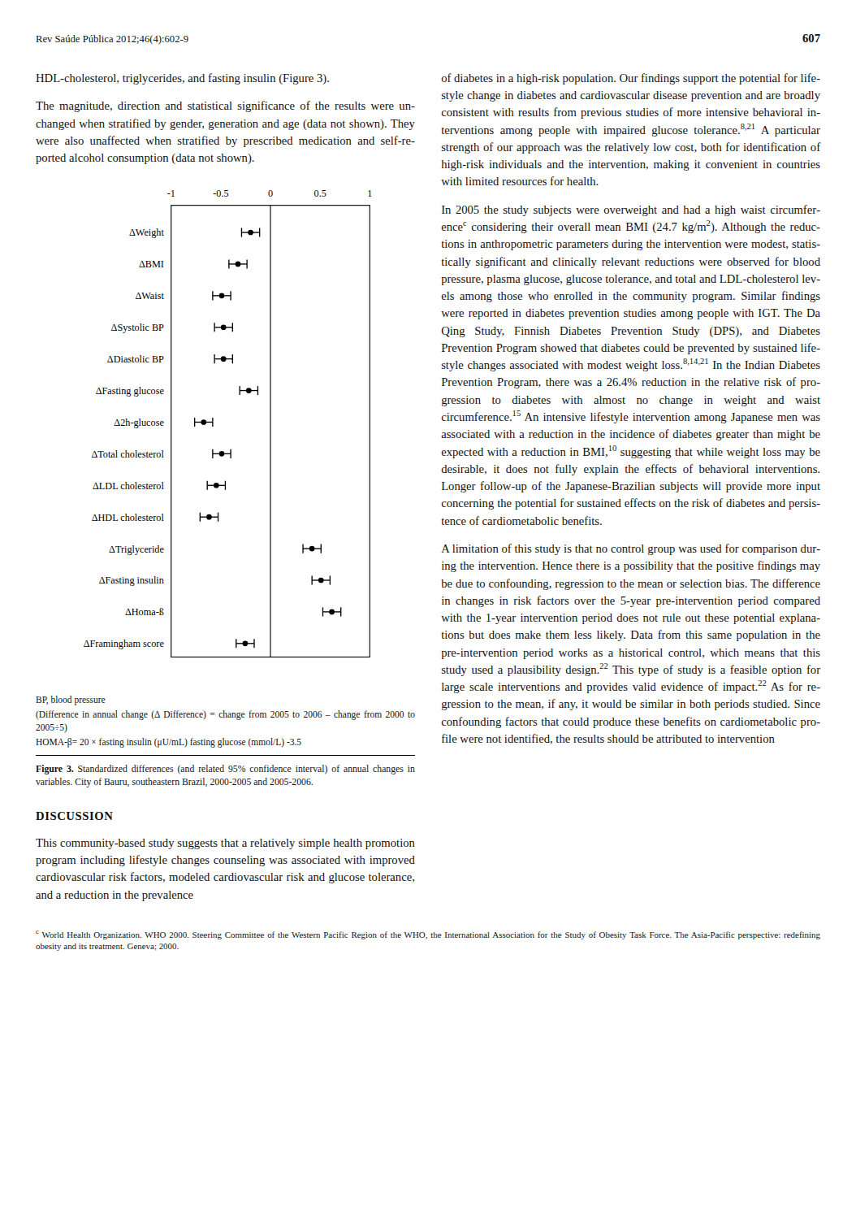Rev Saúde Pública 2012;46(4):602-9 607
HDL-cholesterol, triglycerides, and fasting insulin (Figure 3).
The magnitude, direction and statistical significance of the results were unchanged when stratified by gender, generation and age (data not shown). They were also unaffected when stratified by prescribed medication and self-reported alcohol consumption (data not shown).
-1 -0.5 0 0.5 1 ΔWeight ΔBMI ΔWaist ΔSystolic BP ΔDiastolic BP ΔFasting glucose Δ2h-glucose ΔTotal cholesterol ΔLDL cholesterol ΔHDL cholesterol ΔTriglyceride ΔFasting insulin ΔHoma-ß ΔFramingham score
BP, blood pressure
(Difference in annual change (Δ Difference) = change from 2005 to 2006 – change from 2000 to 2005÷5)
HOMA-β= 20 × fasting insulin (μU/mL) fasting glucose (mmol/L) -3.5
Figure 3. Standardized differences (and related 95% confidence interval) of annual changes in variables. City of Bauru, southeastern Brazil, 2000-2005 and 2005-2006.
DISCUSSION
This community-based study suggests that a relatively simple health promotion program including lifestyle changes counseling was associated with improved cardiovascular risk factors, modeled cardiovascular risk and glucose tolerance, and a reduction in the prevalence
of diabetes in a high-risk population. Our findings support the potential for lifestyle change in diabetes and cardiovascular disease prevention and are broadly consistent with results from previous studies of more intensive behavioral interventions among people with impaired glucose tolerance.8,21 A particular strength of our approach was the relatively low cost, both for identification of high-risk individuals and the intervention, making it convenient in countries with limited resources for health.
In 2005 the study subjects were overweight and had a high waist circumferencec considering their overall mean BMI (24.7 kg/m2). Although the reductions in anthropometric parameters during the intervention were modest, statistically significant and clinically relevant reductions were observed for blood pressure, plasma glucose, glucose tolerance, and total and LDL-cholesterol levels among those who enrolled in the community program. Similar findings were reported in diabetes prevention studies among people with IGT. The Da Qing Study, Finnish Diabetes Prevention Study (DPS), and Diabetes Prevention Program showed that diabetes could be prevented by sustained lifestyle changes associated with modest weight loss.8,14,21 In the Indian Diabetes Prevention Program, there was a 26.4% reduction in the relative risk of progression to diabetes with almost no change in weight and waist circumference.15 An intensive lifestyle intervention among Japanese men was associated with a reduction in the incidence of diabetes greater than might be expected with a reduction in BMI,10 suggesting that while weight loss may be desirable, it does not fully explain the effects of behavioral interventions. Longer follow-up of the Japanese-Brazilian subjects will provide more input concerning the potential for sustained effects on the risk of diabetes and persistence of cardiometabolic benefits.
A limitation of this study is that no control group was used for comparison during the intervention. Hence there is a possibility that the positive findings may be due to confounding, regression to the mean or selection bias. The difference in changes in risk factors over the 5-year pre-intervention period compared with the 1-year intervention period does not rule out these potential explanations but does make them less likely. Data from this same population in the pre-intervention period works as a historical control, which means that this study used a plausibility design.22 This type of study is a feasible option for large scale interventions and provides valid evidence of impact.22 As for regression to the mean, if any, it would be similar in both periods studied. Since confounding factors that could produce these benefits on cardiometabolic profile were not identified, the results should be attributed to intervention
c World Health Organization. WHO 2000. Steering Committee of the Western Pacific Region of the WHO, the International Association for the Study of Obesity Task Force. The Asia-Pacific perspective: redefining obesity and its treatment. Geneva; 2000.